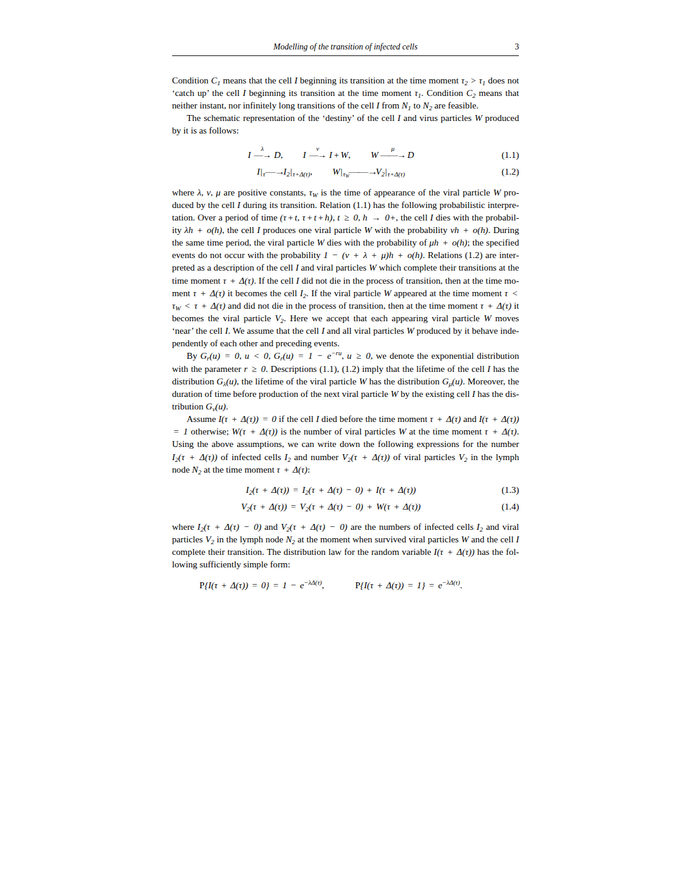Modelling of the transition of infected cells 3
Condition C1 means that the cell I beginning its transition at the time moment τ2 > τ1 does not ‘catch up’ the cell I beginning its transition at the time moment τ1. Condition C2 means that neither instant, nor infinitely long transitions of the cell I from N1 to N2 are feasible.
The schematic representation of the ‘destiny’ of the cell I and virus particles W produced by it is as follows:
Iλ—→D, Iν—→I+W, Wμ——→D (1.1)
I|τ—→I2|τ+Δ(τ), W|τW——→V2|τ+Δ(τ) (1.2)
where λ, ν, μ are positive constants, τW is the time of appearance of the viral particle W produced by the cell I during its transition. Relation (1.1) has the following probabilistic interpretation. Over a period of time (τ+t, τ+t+h), t ≥ 0, h → 0+, the cell I dies with the probability λh + o(h), the cell I produces one viral particle W with the probability νh + o(h). During the same time period, the viral particle W dies with the probability of μh + o(h); the specified events do not occur with the probability 1 − (ν + λ + μ)h + o(h). Relations (1.2) are interpreted as a description of the cell I and viral particles W which complete their transitions at the time moment τ + Δ(τ). If the cell I did not die in the process of transition, then at the time moment τ + Δ(τ) it becomes the cell I2. If the viral particle W appeared at the time moment τ < τW < τ + Δ(τ) and did not die in the process of transition, then at the time moment τ + Δ(τ) it becomes the viral particle V2. Here we accept that each appearing viral particle W moves ‘near’ the cell I. We assume that the cell I and all viral particles W produced by it behave independently of each other and preceding events.
By Gr(u) = 0, u < 0, Gr(u) = 1 − e−ru, u ≥ 0, we denote the exponential distribution with the parameter r ≥ 0. Descriptions (1.1), (1.2) imply that the lifetime of the cell I has the distribution Gλ(u), the lifetime of the viral particle W has the distribution Gμ(u). Moreover, the duration of time before production of the next viral particle W by the existing cell I has the distribution Gν(u).
Assume I(τ + Δ(τ)) = 0 if the cell I died before the time moment τ + Δ(τ) and I(τ + Δ(τ)) = 1 otherwise; W(τ + Δ(τ)) is the number of viral particles W at the time moment τ + Δ(τ). Using the above assumptions, we can write down the following expressions for the number I2(τ + Δ(τ)) of infected cells I2 and number V2(τ + Δ(τ)) of viral particles V2 in the lymph node N2 at the time moment τ + Δ(τ):
I2(τ + Δ(τ)) = I2(τ + Δ(τ) − 0) + I(τ + Δ(τ)) (1.3)
V2(τ + Δ(τ)) = V2(τ + Δ(τ) − 0) + W(τ + Δ(τ)) (1.4)
where I2(τ + Δ(τ) − 0) and V2(τ + Δ(τ) − 0) are the numbers of infected cells I2 and viral particles V2 in the lymph node N2 at the moment when survived viral particles W and the cell I complete their transition. The distribution law for the random variable I(τ + Δ(τ)) has the following sufficiently simple form:
P{I(τ + Δ(τ)) = 0} = 1 − e−λΔ(τ), P{I(τ + Δ(τ)) = 1} = e−λΔ(τ). (1.5)